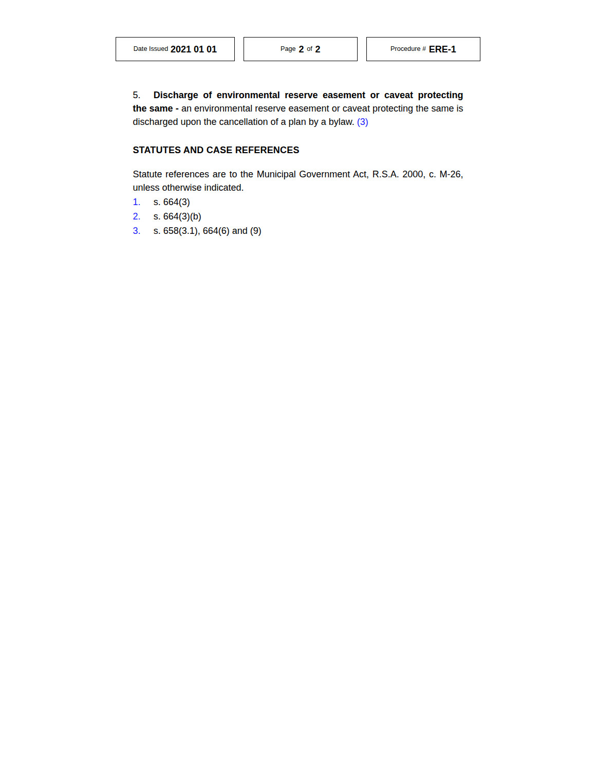Date Issued 2021 01 01
Page 2 of 2
Procedure #ERE-1
5. Discharge of environmental reserve easement or caveat protecting the same - an environmental reserve easement or caveat protecting the same is discharged upon the cancellation of a plan by a bylaw. (3)
STATUTES AND CASE REFERENCES
Statute references are to the Municipal Government Act, R.S.A. 2000, c. M-26, unless otherwise indicated.
1. s. 664(3)
2. s. 664(3)(b)
3. s. 658(3.1), 664(6) and (9)